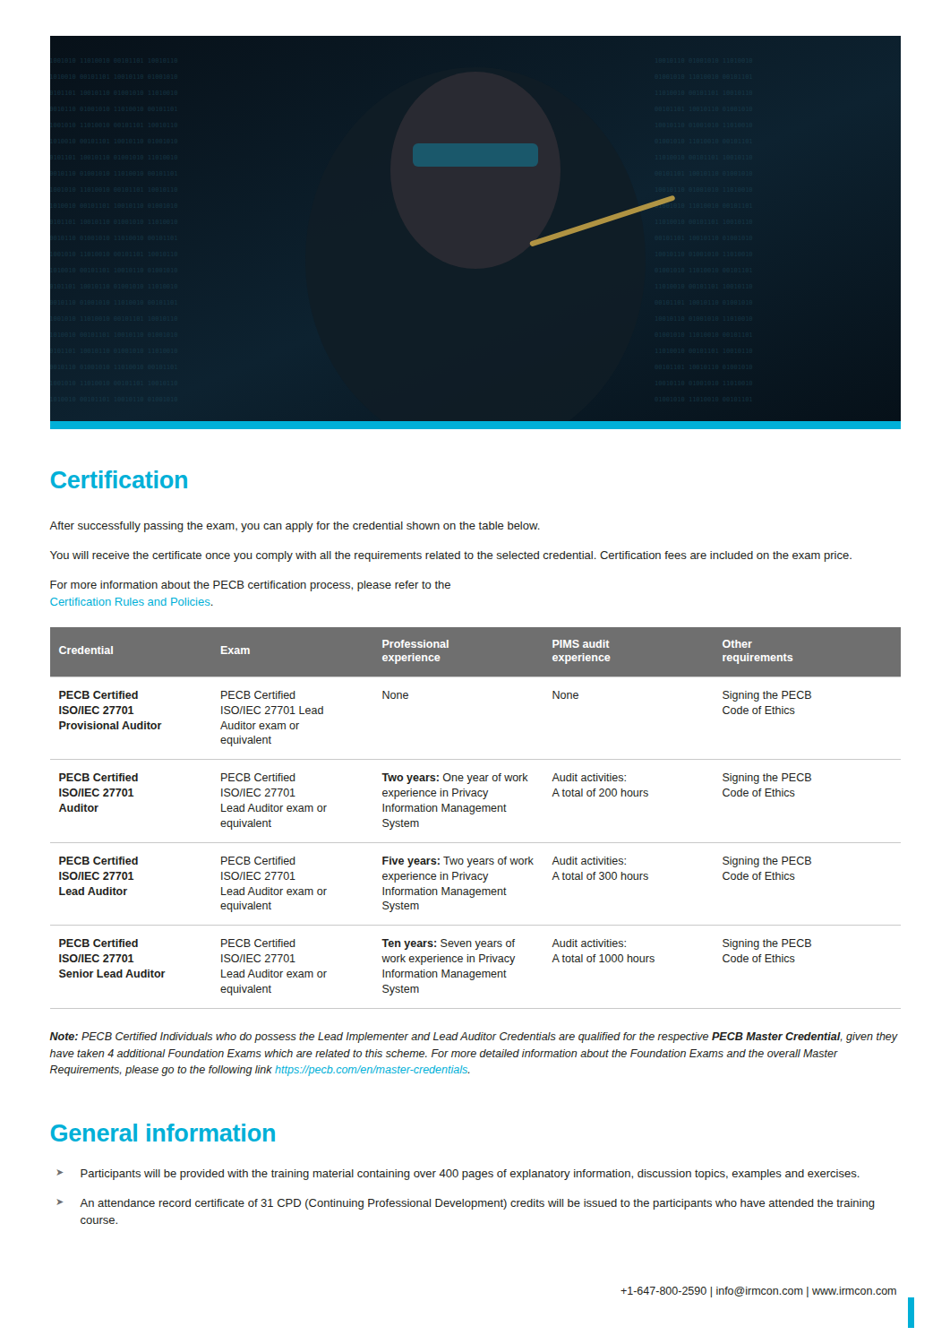Certification
After successfully passing the exam, you can apply for the credential shown on the table below.
You will receive the certificate once you comply with all the requirements related to the selected credential. Certification fees are included on the exam price.
For more information about the PECB certification process, please refer to the
Certification Rules and Policies.
| Credential | Exam | Professional experience | PIMS audit experience | Other requirements |
| --- | --- | --- | --- | --- |
| PECB Certified ISO/IEC 27701 Provisional Auditor | PECB Certified ISO/IEC 27701 Lead Auditor exam or equivalent | None | None | Signing the PECB Code of Ethics |
| PECB Certified ISO/IEC 27701 Auditor | PECB Certified ISO/IEC 27701 Lead Auditor exam or equivalent | Two years: One year of work experience in Privacy Information Management System | Audit activities: A total of 200 hours | Signing the PECB Code of Ethics |
| PECB Certified ISO/IEC 27701 Lead Auditor | PECB Certified ISO/IEC 27701 Lead Auditor exam or equivalent | Five years: Two years of work experience in Privacy Information Management System | Audit activities: A total of 300 hours | Signing the PECB Code of Ethics |
| PECB Certified ISO/IEC 27701 Senior Lead Auditor | PECB Certified ISO/IEC 27701 Lead Auditor exam or equivalent | Ten years: Seven years of work experience in Privacy Information Management System | Audit activities: A total of 1000 hours | Signing the PECB Code of Ethics |
Note: PECB Certified Individuals who do possess the Lead Implementer and Lead Auditor Credentials are qualified for the respective PECB Master Credential, given they have taken 4 additional Foundation Exams which are related to this scheme. For more detailed information about the Foundation Exams and the overall Master Requirements, please go to the following link https://pecb.com/en/master-credentials.
General information
Participants will be provided with the training material containing over 400 pages of explanatory information, discussion topics, examples and exercises.
An attendance record certificate of 31 CPD (Continuing Professional Development) credits will be issued to the participants who have attended the training course.
+1-647-800-2590 | info@irmcon.com | www.irmcon.com